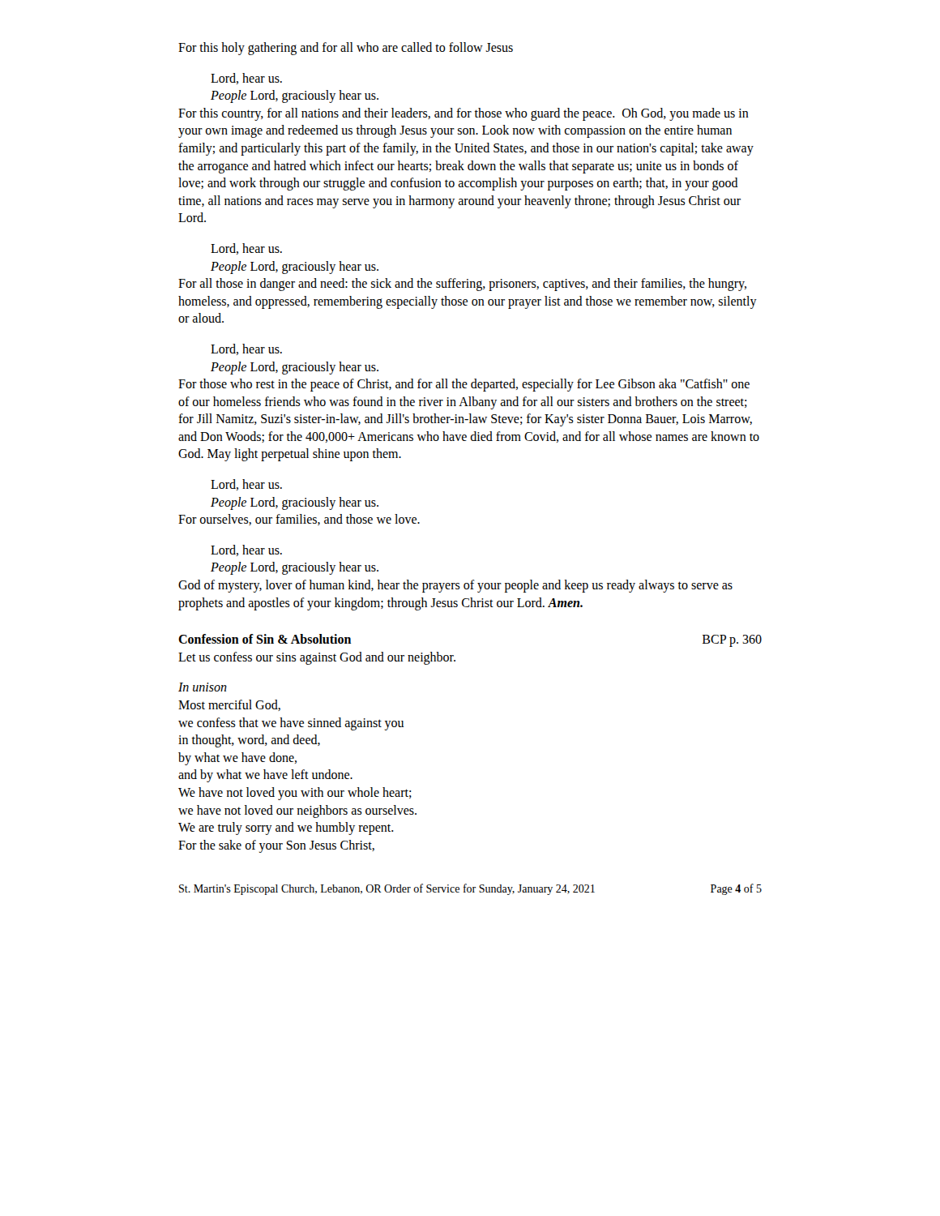For this holy gathering and for all who are called to follow Jesus
Lord, hear us.
People Lord, graciously hear us.
For this country, for all nations and their leaders, and for those who guard the peace. Oh God, you made us in your own image and redeemed us through Jesus your son. Look now with compassion on the entire human family; and particularly this part of the family, in the United States, and those in our nation's capital; take away the arrogance and hatred which infect our hearts; break down the walls that separate us; unite us in bonds of love; and work through our struggle and confusion to accomplish your purposes on earth; that, in your good time, all nations and races may serve you in harmony around your heavenly throne; through Jesus Christ our Lord.
Lord, hear us.
People Lord, graciously hear us.
For all those in danger and need: the sick and the suffering, prisoners, captives, and their families, the hungry, homeless, and oppressed, remembering especially those on our prayer list and those we remember now, silently or aloud.
Lord, hear us.
People Lord, graciously hear us.
For those who rest in the peace of Christ, and for all the departed, especially for Lee Gibson aka "Catfish" one of our homeless friends who was found in the river in Albany and for all our sisters and brothers on the street; for Jill Namitz, Suzi's sister-in-law, and Jill's brother-in-law Steve; for Kay's sister Donna Bauer, Lois Marrow, and Don Woods; for the 400,000+ Americans who have died from Covid, and for all whose names are known to God. May light perpetual shine upon them.
Lord, hear us.
People Lord, graciously hear us.
For ourselves, our families, and those we love.
Lord, hear us.
People Lord, graciously hear us.
God of mystery, lover of human kind, hear the prayers of your people and keep us ready always to serve as prophets and apostles of your kingdom; through Jesus Christ our Lord. Amen.
Confession of Sin & Absolution
BCP p. 360
Let us confess our sins against God and our neighbor.
In unison
Most merciful God,
we confess that we have sinned against you
in thought, word, and deed,
by what we have done,
and by what we have left undone.
We have not loved you with our whole heart;
we have not loved our neighbors as ourselves.
We are truly sorry and we humbly repent.
For the sake of your Son Jesus Christ,
St. Martin's Episcopal Church, Lebanon, OR Order of Service for Sunday, January 24, 2021 Page 4 of 5